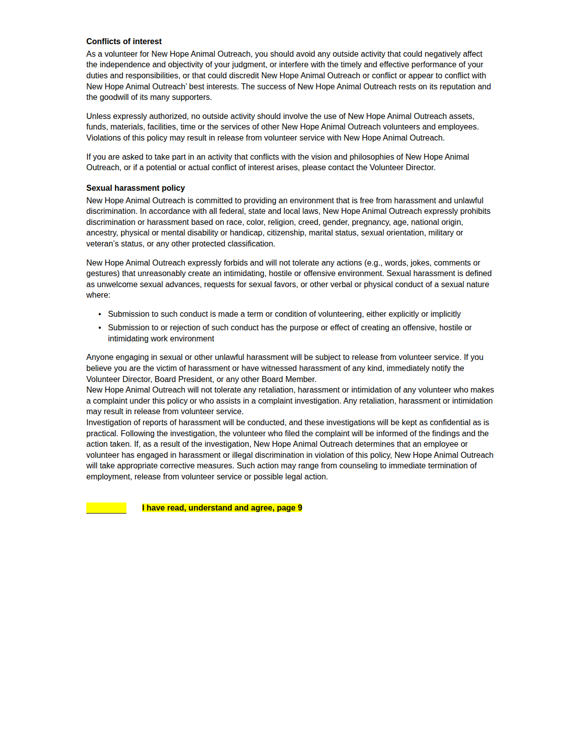Conflicts of interest
As a volunteer for New Hope Animal Outreach, you should avoid any outside activity that could negatively affect the independence and objectivity of your judgment, or interfere with the timely and effective performance of your duties and responsibilities, or that could discredit New Hope Animal Outreach or conflict or appear to conflict with New Hope Animal Outreach’ best interests. The success of New Hope Animal Outreach rests on its reputation and the goodwill of its many supporters.
Unless expressly authorized, no outside activity should involve the use of New Hope Animal Outreach assets, funds, materials, facilities, time or the services of other New Hope Animal Outreach volunteers and employees. Violations of this policy may result in release from volunteer service with New Hope Animal Outreach.
If you are asked to take part in an activity that conflicts with the vision and philosophies of New Hope Animal Outreach, or if a potential or actual conflict of interest arises, please contact the Volunteer Director.
Sexual harassment policy
New Hope Animal Outreach is committed to providing an environment that is free from harassment and unlawful discrimination. In accordance with all federal, state and local laws, New Hope Animal Outreach expressly prohibits discrimination or harassment based on race, color, religion, creed, gender, pregnancy, age, national origin, ancestry, physical or mental disability or handicap, citizenship, marital status, sexual orientation, military or veteran’s status, or any other protected classification.
New Hope Animal Outreach expressly forbids and will not tolerate any actions (e.g., words, jokes, comments or gestures) that unreasonably create an intimidating, hostile or offensive environment. Sexual harassment is defined as unwelcome sexual advances, requests for sexual favors, or other verbal or physical conduct of a sexual nature where:
Submission to such conduct is made a term or condition of volunteering, either explicitly or implicitly
Submission to or rejection of such conduct has the purpose or effect of creating an offensive, hostile or intimidating work environment
Anyone engaging in sexual or other unlawful harassment will be subject to release from volunteer service. If you believe you are the victim of harassment or have witnessed harassment of any kind, immediately notify the Volunteer Director, Board President, or any other Board Member.
New Hope Animal Outreach will not tolerate any retaliation, harassment or intimidation of any volunteer who makes a complaint under this policy or who assists in a complaint investigation. Any retaliation, harassment or intimidation may result in release from volunteer service.
Investigation of reports of harassment will be conducted, and these investigations will be kept as confidential as is practical. Following the investigation, the volunteer who filed the complaint will be informed of the findings and the action taken. If, as a result of the investigation, New Hope Animal Outreach determines that an employee or volunteer has engaged in harassment or illegal discrimination in violation of this policy, New Hope Animal Outreach will take appropriate corrective measures. Such action may range from counseling to immediate termination of employment, release from volunteer service or possible legal action.
I have read, understand and agree, page 9